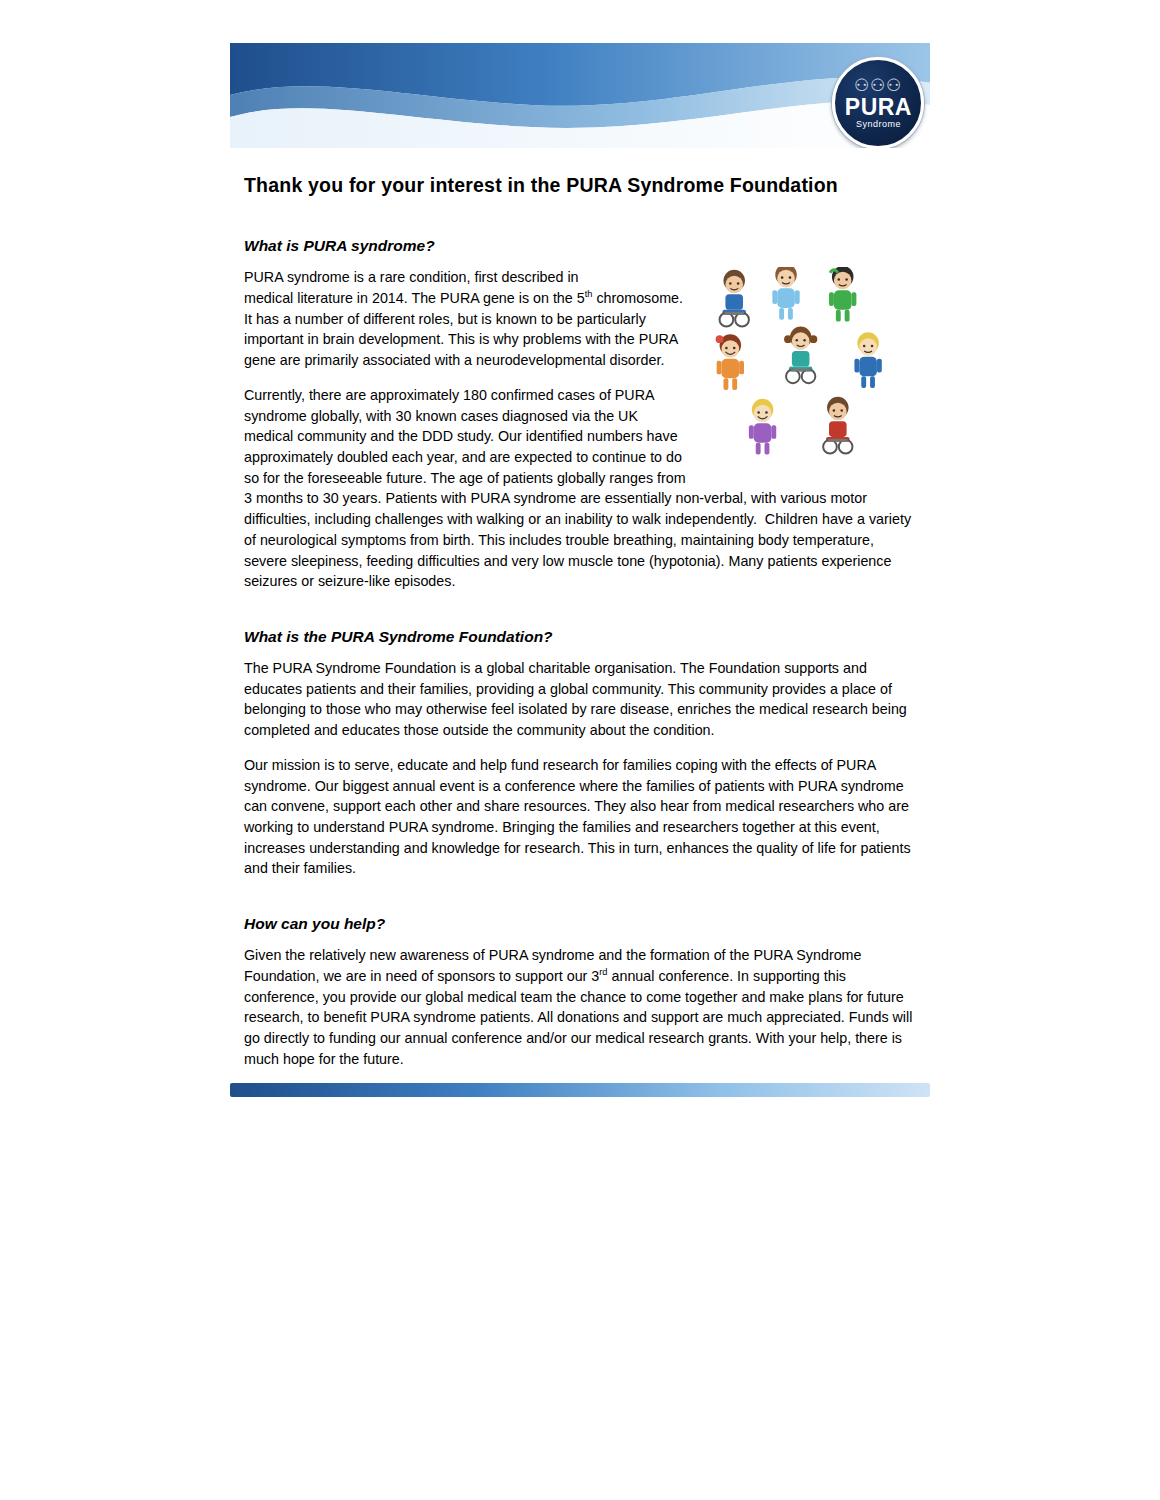⚇⚇⚇
PURA
Syndrome
Thank you for your interest in the PURA Syndrome Foundation
What is PURA syndrome?
PURA syndrome is a rare condition, first described in
medical literature in 2014. The PURA gene is on the 5th chromosome.
It has a number of different roles, but is known to be particularly
important in brain development. This is why problems with the PURA
gene are primarily associated with a neurodevelopmental disorder.
Currently, there are approximately 180 confirmed cases of PURA
syndrome globally, with 30 known cases diagnosed via the UK medical community and the DDD study. Our identified numbers have approximately doubled each year, and are expected to continue to do so for the foreseeable future. The age of patients globally ranges from 3 months to 30 years. Patients with PURA syndrome are essentially non-verbal, with various motor difficulties, including challenges with walking or an inability to walk independently. Children have a variety of neurological symptoms from birth. This includes trouble breathing, maintaining body temperature, severe sleepiness, feeding difficulties and very low muscle tone (hypotonia). Many patients experience seizures or seizure-like episodes.
What is the PURA Syndrome Foundation?
The PURA Syndrome Foundation is a global charitable organisation. The Foundation supports and educates patients and their families, providing a global community. This community provides a place of belonging to those who may otherwise feel isolated by rare disease, enriches the medical research being completed and educates those outside the community about the condition.
Our mission is to serve, educate and help fund research for families coping with the effects of PURA syndrome. Our biggest annual event is a conference where the families of patients with PURA syndrome can convene, support each other and share resources. They also hear from medical researchers who are working to understand PURA syndrome. Bringing the families and researchers together at this event, increases understanding and knowledge for research. This in turn, enhances the quality of life for patients and their families.
How can you help?
Given the relatively new awareness of PURA syndrome and the formation of the PURA Syndrome Foundation, we are in need of sponsors to support our 3rd annual conference. In supporting this conference, you provide our global medical team the chance to come together and make plans for future research, to benefit PURA syndrome patients. All donations and support are much appreciated. Funds will go directly to funding our annual conference and/or our medical research grants. With your help, there is much hope for the future.